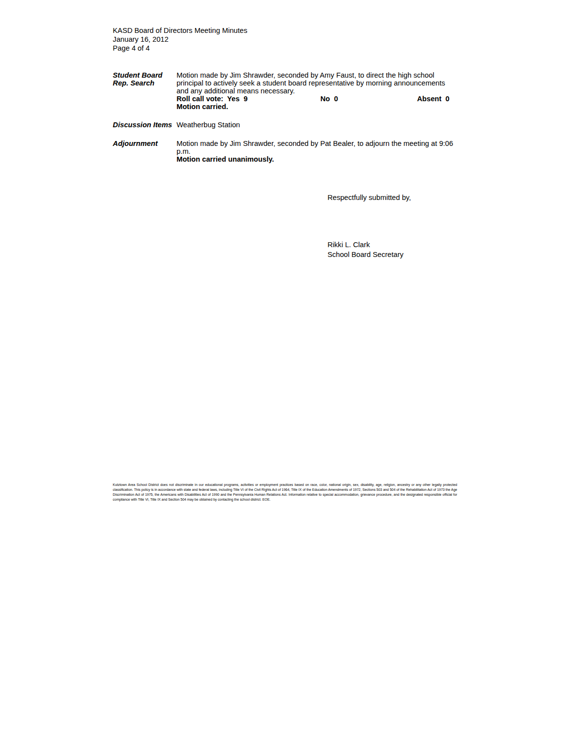KASD Board of Directors Meeting Minutes
January 16, 2012
Page 4 of 4
| Student Board Rep. Search | Motion made by Jim Shrawder, seconded by Amy Faust, to direct the high school principal to actively seek a student board representative by morning announcements and any additional means necessary. Roll call vote: Yes 9 No 0 Absent 0 Motion carried. |
| Discussion Items | Weatherbug Station |
| Adjournment | Motion made by Jim Shrawder, seconded by Pat Bealer, to adjourn the meeting at 9:06 p.m. Motion carried unanimously. |
Respectfully submitted by,
Rikki L. Clark
School Board Secretary
Kutztown Area School District does not discriminate in our educational programs, activities or employment practices based on race, color, national origin, sex, disability, age, religion, ancestry or any other legally protected classification. This policy is in accordance with state and federal laws, including Title VI of the Civil Rights Act of 1964, Title IX of the Education Amendments of 1972, Sections 503 and 504 of the Rehabilitation Act of 1973 the Age Discrimination Act of 1975, the Americans with Disabilities Act of 1990 and the Pennsylvania Human Relations Act. Information relative to special accommodation, grievance procedure, and the designated responsible official for compliance with Title VI, Title IX and Section 504 may be obtained by contacting the school district. EOE.